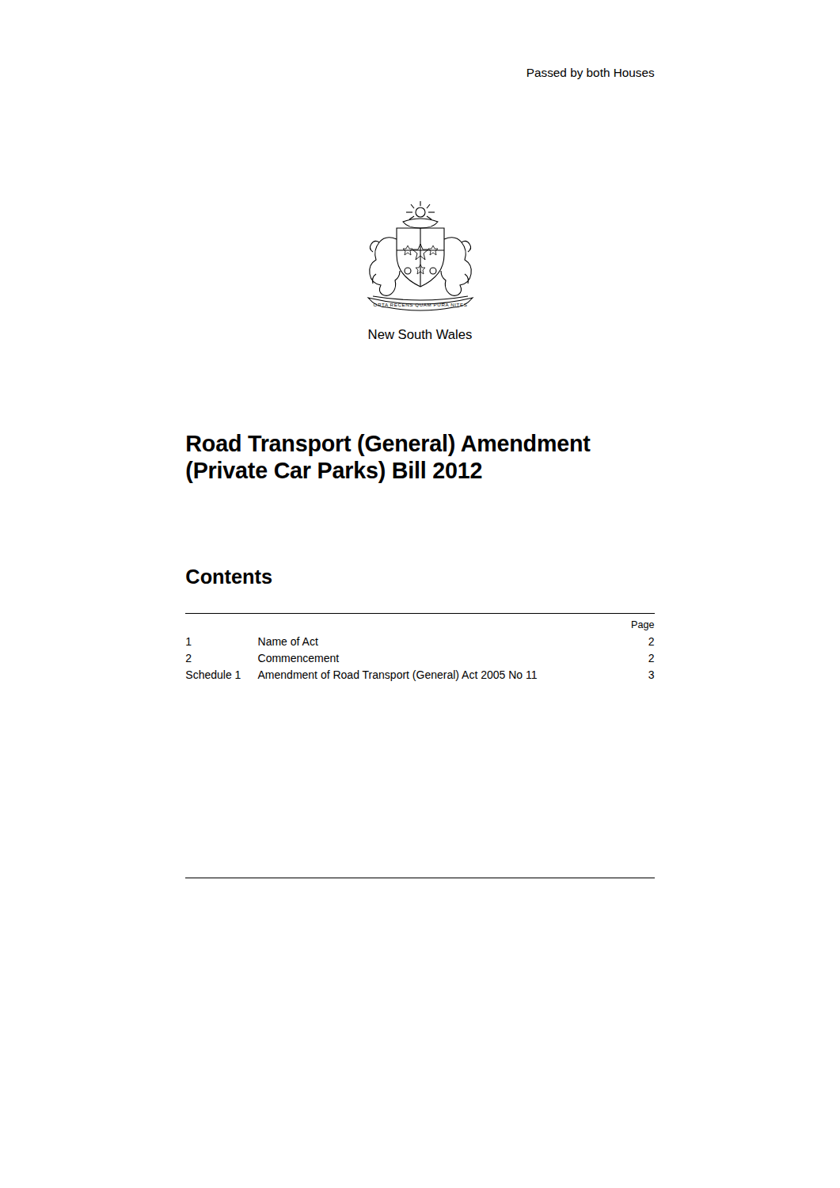Passed by both Houses
ORTA RECENS QUAM PURA NITES
New South Wales
Road Transport (General) Amendment (Private Car Parks) Bill 2012
Contents
| | | Page |
| 1 | Name of Act | 2 |
| 2 | Commencement | 2 |
| Schedule 1 | Amendment of Road Transport (General) Act 2005 No 11 | 3 |